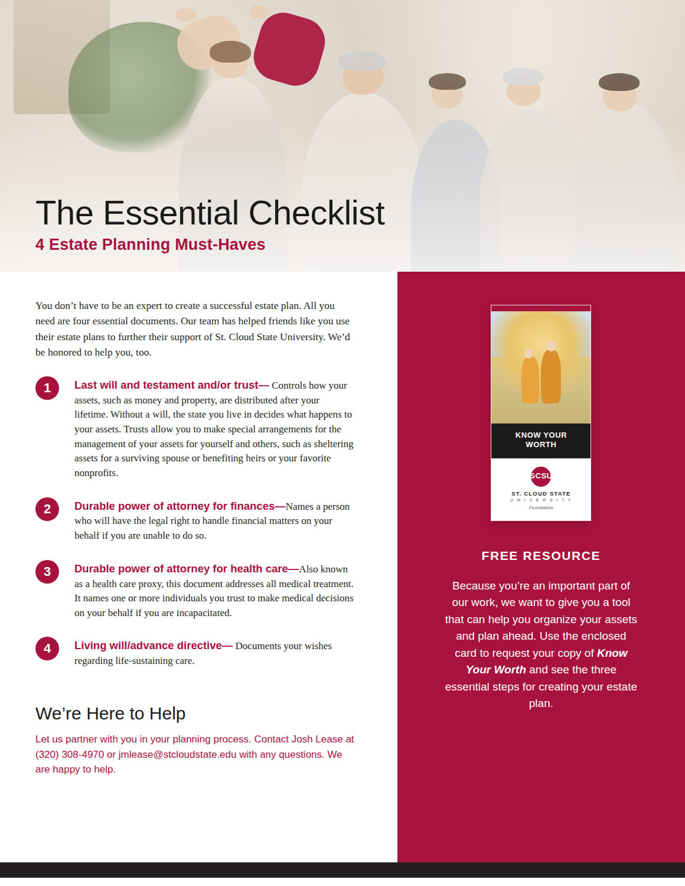The Essential Checklist
4 Estate Planning Must-Haves
You don’t have to be an expert to create a successful estate plan. All you need are four essential documents. Our team has helped friends like you use their estate plans to further their support of St. Cloud State University. We’d be honored to help you, too.
1 Last will and testament and/or trust— Controls how your assets, such as money and property, are distributed after your lifetime. Without a will, the state you live in decides what happens to your assets. Trusts allow you to make special arrangements for the management of your assets for yourself and others, such as sheltering assets for a surviving spouse or benefiting heirs or your favorite nonprofits.
2 Durable power of attorney for finances—Names a person who will have the legal right to handle financial matters on your behalf if you are unable to do so.
3 Durable power of attorney for health care—Also known as a health care proxy, this document addresses all medical treatment. It names one or more individuals you trust to make medical decisions on your behalf if you are incapacitated.
4 Living will/advance directive— Documents your wishes regarding life-sustaining care.
We’re Here to Help
Let us partner with you in your planning process. Contact Josh Lease at (320) 308-4970 or jmlease@stcloudstate.edu with any questions. We are happy to help.
KNOW YOUR
WORTH
SCSU
ST. CLOUD STATE U N I V E R S I T Y Foundation
FREE RESOURCE
Because you’re an important part of our work, we want to give you a tool that can help you organize your assets and plan ahead. Use the enclosed card to request your copy of Know Your Worth and see the three essential steps for creating your estate plan.